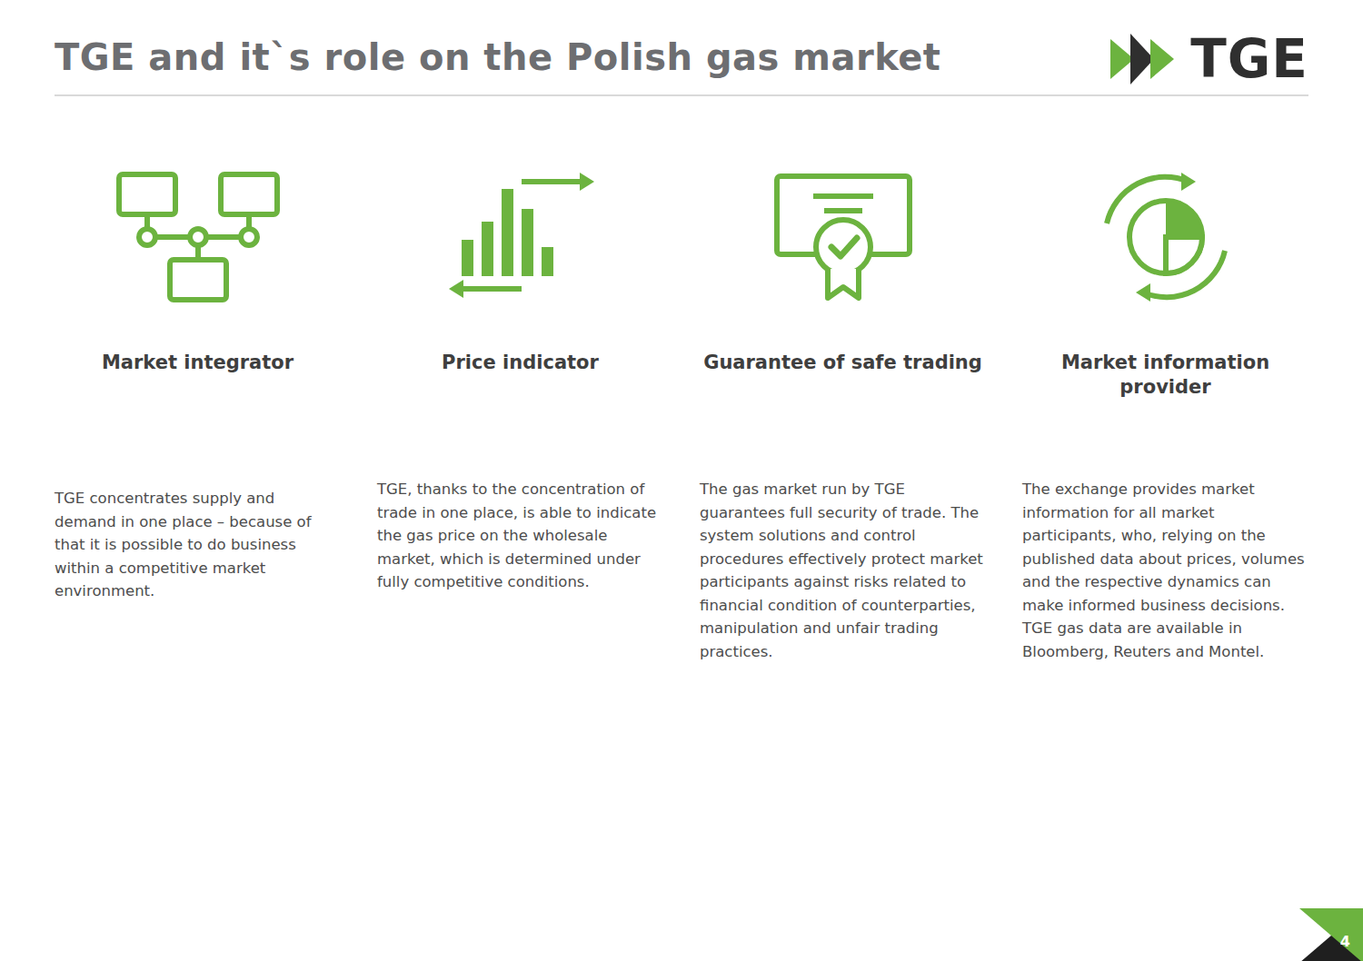TGE and it`s role on the Polish gas market
TGE
Market integrator
TGE concentrates supply and demand in one place – because of that it is possible to do business within a competitive market environment.
Price indicator
TGE, thanks to the concentration of trade in one place, is able to indicate the gas price on the wholesale market, which is determined under fully competitive conditions.
Guarantee of safe trading
The gas market run by TGE guarantees full security of trade. The system solutions and control procedures effectively protect market participants against risks related to financial condition of counterparties, manipulation and unfair trading practices.
Market information provider
The exchange provides market information for all market participants, who, relying on the published data about prices, volumes and the respective dynamics can make informed business decisions. TGE gas data are available in Bloomberg, Reuters and Montel.
4